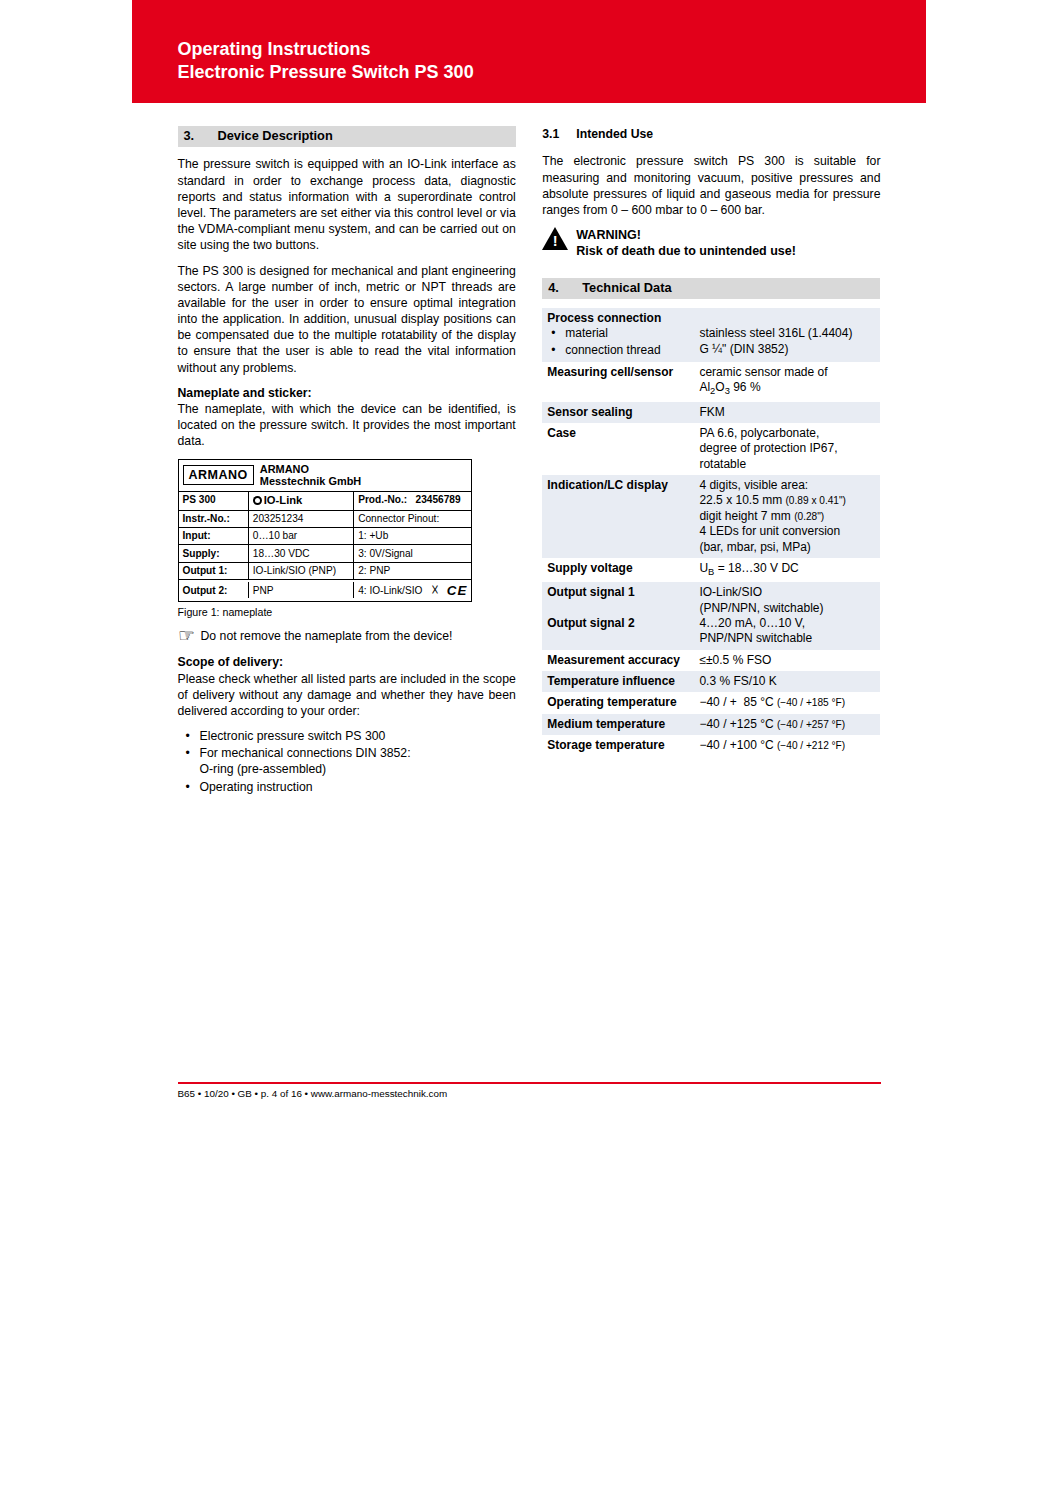Operating Instructions
Electronic Pressure Switch PS 300
3. Device Description
The pressure switch is equipped with an IO-Link interface as standard in order to exchange process data, diagnostic reports and status information with a superordinate control level. The parameters are set either via this control level or via the VDMA-compliant menu system, and can be carried out on site using the two buttons.
The PS 300 is designed for mechanical and plant engineering sectors. A large number of inch, metric or NPT threads are available for the user in order to ensure optimal integration into the application. In addition, unusual display positions can be compensated due to the multiple rotatability of the display to ensure that the user is able to read the vital information without any problems.
Nameplate and sticker:
The nameplate, with which the device can be identified, is located on the pressure switch. It provides the most important data.
ARMANO ARMANOMesstechnik GmbH
PS 300
IO-Link
Prod.-No.: 23456789
Instr.-No.:
203251234
Connector Pinout:
Input:
0…10 bar
1: +Ub
Supply:
18…30 VDC
3: 0V/Signal
Output 1:
IO-Link/SIO (PNP)
2: PNP
Output 2:
PNP
4: IO-Link/SIO ☓ CE
Figure 1: nameplate
☞ Do not remove the nameplate from the device!
Scope of delivery:
Please check whether all listed parts are included in the scope of delivery without any damage and whether they have been delivered according to your order:
Electronic pressure switch PS 300
For mechanical connections DIN 3852:
O-ring (pre-assembled)
Operating instruction
3.1 Intended Use
The electronic pressure switch PS 300 is suitable for measuring and monitoring vacuum, positive pressures and absolute pressures of liquid and gaseous media for pressure ranges from 0 – 600 mbar to 0 – 600 bar.
WARNING!
Risk of death due to unintended use!
4. Technical Data
| Process connection material connection thread | stainless steel 316L (1.4404) G ¼" (DIN 3852) |
| Measuring cell/sensor | ceramic sensor made of Al 2 O 3 96 % |
| Sensor sealing | FKM |
| Case | PA 6.6, polycarbonate, degree of protection IP67, rotatable |
| Indication/LC display | 4 digits, visible area: 22.5 x 10.5 mm (0.89 x 0.41") digit height 7 mm (0.28") 4 LEDs for unit conversion (bar, mbar, psi, MPa) |
| Supply voltage | U B = 18…30 V DC |
| Output signal 1 Output signal 2 | IO-Link/SIO (PNP/NPN, switchable) 4…20 mA, 0…10 V, PNP/NPN switchable |
| Measurement accuracy | ≤±0.5 % FSO |
| Temperature influence | 0.3 % FS/10 K |
| Operating temperature | −40 / + 85 °C (−40 / +185 °F) |
| Medium temperature | −40 / +125 °C (−40 / +257 °F) |
| Storage temperature | −40 / +100 °C (−40 / +212 °F) |
B65 • 10/20 • GB • p. 4 of 16 • www.armano-messtechnik.com